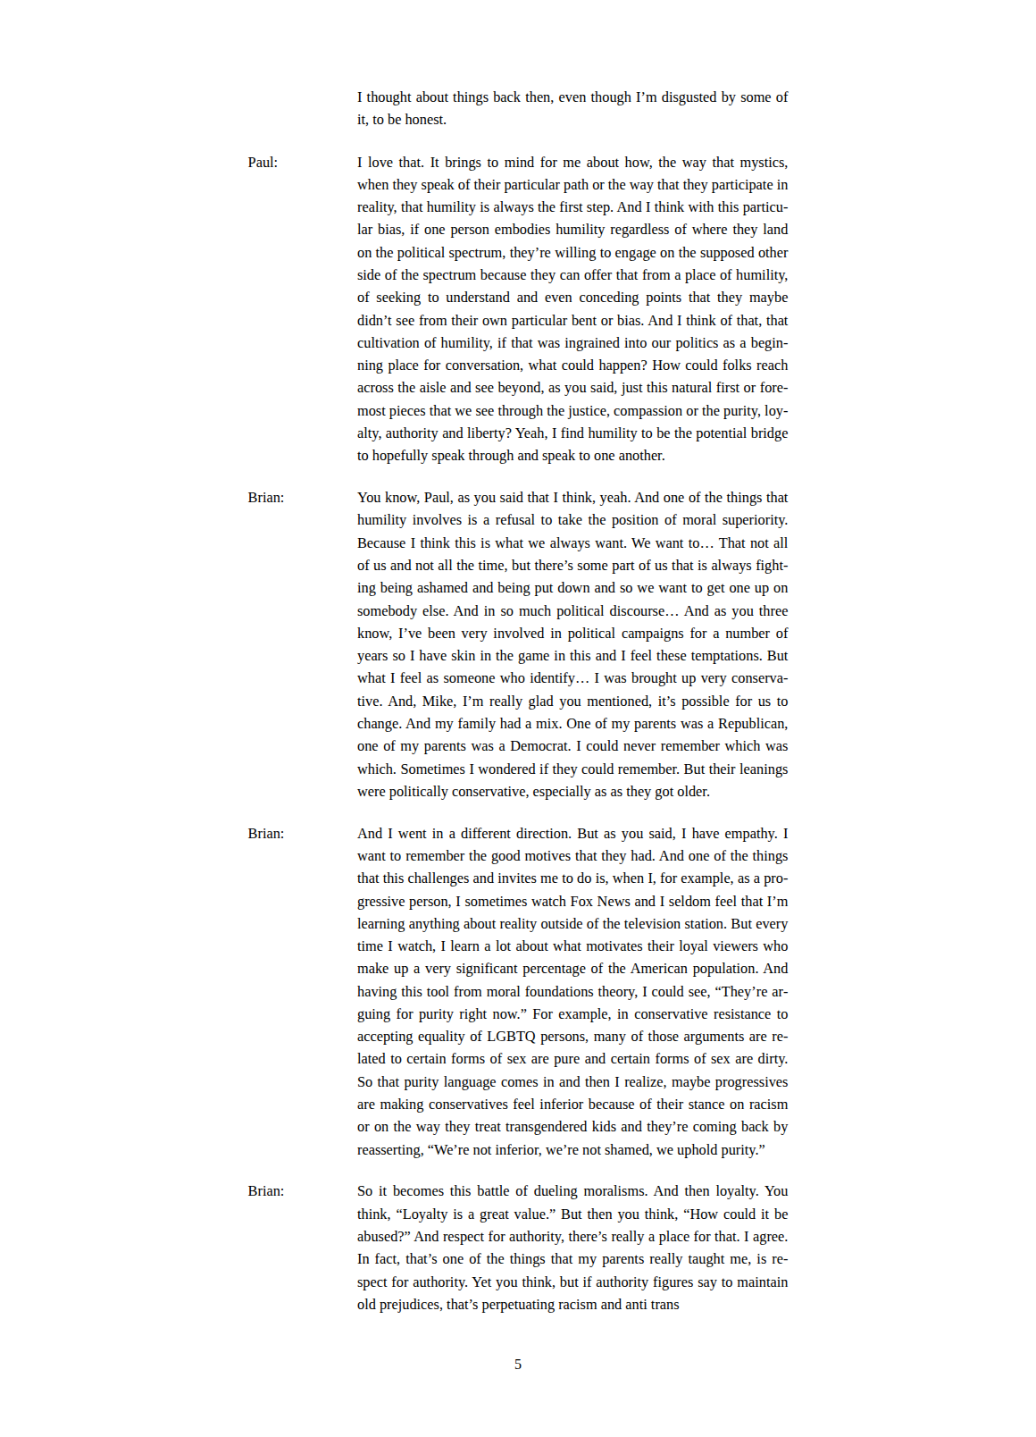I thought about things back then, even though I’m disgusted by some of it, to be honest.
Paul:
I love that. It brings to mind for me about how, the way that mystics, when they speak of their particular path or the way that they participate in reality, that humility is always the first step. And I think with this particular bias, if one person embodies humility regardless of where they land on the political spectrum, they’re willing to engage on the supposed other side of the spectrum because they can offer that from a place of humility, of seeking to understand and even conceding points that they maybe didn’t see from their own particular bent or bias. And I think of that, that cultivation of humility, if that was ingrained into our politics as a beginning place for conversation, what could happen? How could folks reach across the aisle and see beyond, as you said, just this natural first or foremost pieces that we see through the justice, compassion or the purity, loyalty, authority and liberty? Yeah, I find humility to be the potential bridge to hopefully speak through and speak to one another.
Brian:
You know, Paul, as you said that I think, yeah. And one of the things that humility involves is a refusal to take the position of moral superiority. Because I think this is what we always want. We want to… That not all of us and not all the time, but there’s some part of us that is always fighting being ashamed and being put down and so we want to get one up on somebody else. And in so much political discourse… And as you three know, I’ve been very involved in political campaigns for a number of years so I have skin in the game in this and I feel these temptations. But what I feel as someone who identify… I was brought up very conservative. And, Mike, I’m really glad you mentioned, it’s possible for us to change. And my family had a mix. One of my parents was a Republican, one of my parents was a Democrat. I could never remember which was which. Sometimes I wondered if they could remember. But their leanings were politically conservative, especially as as they got older.
Brian:
And I went in a different direction. But as you said, I have empathy. I want to remember the good motives that they had. And one of the things that this challenges and invites me to do is, when I, for example, as a progressive person, I sometimes watch Fox News and I seldom feel that I’m learning anything about reality outside of the television station. But every time I watch, I learn a lot about what motivates their loyal viewers who make up a very significant percentage of the American population. And having this tool from moral foundations theory, I could see, “They’re arguing for purity right now.” For example, in conservative resistance to accepting equality of LGBTQ persons, many of those arguments are related to certain forms of sex are pure and certain forms of sex are dirty. So that purity language comes in and then I realize, maybe progressives are making conservatives feel inferior because of their stance on racism or on the way they treat transgendered kids and they’re coming back by reasserting, “We’re not inferior, we’re not shamed, we uphold purity.”
Brian:
So it becomes this battle of dueling moralisms. And then loyalty. You think, “Loyalty is a great value.” But then you think, “How could it be abused?” And respect for authority, there’s really a place for that. I agree. In fact, that’s one of the things that my parents really taught me, is respect for authority. Yet you think, but if authority figures say to maintain old prejudices, that’s perpetuating racism and anti trans
5